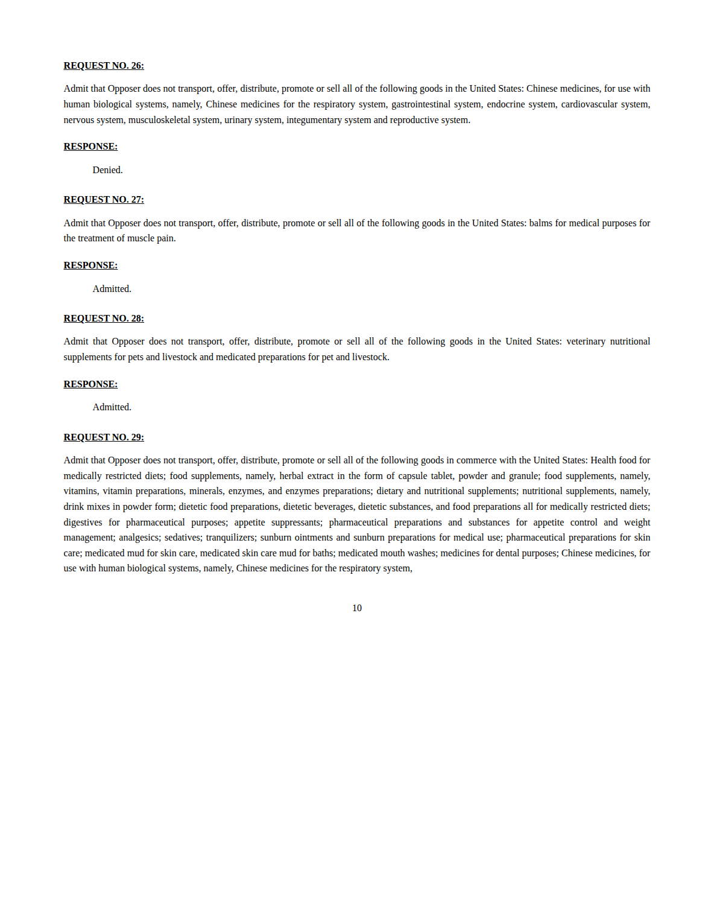REQUEST NO. 26:
Admit that Opposer does not transport, offer, distribute, promote or sell all of the following goods in the United States: Chinese medicines, for use with human biological systems, namely, Chinese medicines for the respiratory system, gastrointestinal system, endocrine system, cardiovascular system, nervous system, musculoskeletal system, urinary system, integumentary system and reproductive system.
RESPONSE:
Denied.
REQUEST NO. 27:
Admit that Opposer does not transport, offer, distribute, promote or sell all of the following goods in the United States: balms for medical purposes for the treatment of muscle pain.
RESPONSE:
Admitted.
REQUEST NO. 28:
Admit that Opposer does not transport, offer, distribute, promote or sell all of the following goods in the United States: veterinary nutritional supplements for pets and livestock and medicated preparations for pet and livestock.
RESPONSE:
Admitted.
REQUEST NO. 29:
Admit that Opposer does not transport, offer, distribute, promote or sell all of the following goods in commerce with the United States: Health food for medically restricted diets; food supplements, namely, herbal extract in the form of capsule tablet, powder and granule; food supplements, namely, vitamins, vitamin preparations, minerals, enzymes, and enzymes preparations; dietary and nutritional supplements; nutritional supplements, namely, drink mixes in powder form; dietetic food preparations, dietetic beverages, dietetic substances, and food preparations all for medically restricted diets; digestives for pharmaceutical purposes; appetite suppressants; pharmaceutical preparations and substances for appetite control and weight management; analgesics; sedatives; tranquilizers; sunburn ointments and sunburn preparations for medical use; pharmaceutical preparations for skin care; medicated mud for skin care, medicated skin care mud for baths; medicated mouth washes; medicines for dental purposes; Chinese medicines, for use with human biological systems, namely, Chinese medicines for the respiratory system,
10